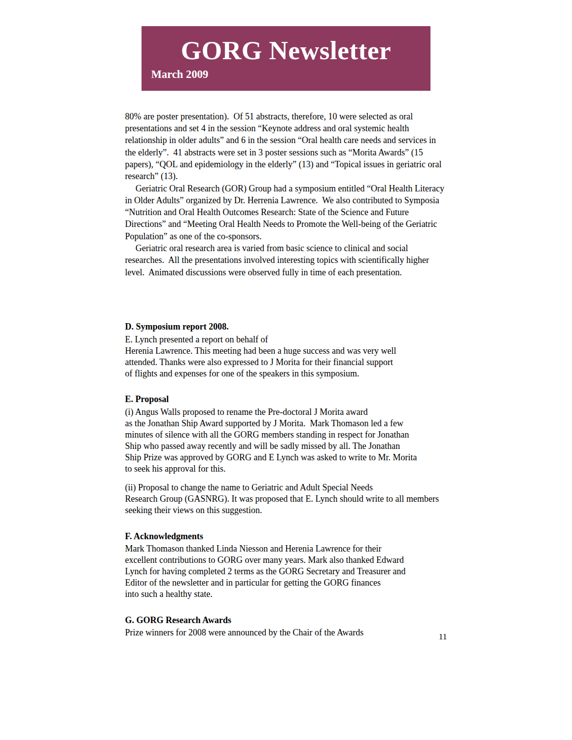GORG Newsletter
March 2009
80% are poster presentation). Of 51 abstracts, therefore, 10 were selected as oral presentations and set 4 in the session “Keynote address and oral systemic health relationship in older adults” and 6 in the session “Oral health care needs and services in the elderly”. 41 abstracts were set in 3 poster sessions such as “Morita Awards” (15 papers), “QOL and epidemiology in the elderly” (13) and “Topical issues in geriatric oral research” (13).
Geriatric Oral Research (GOR) Group had a symposium entitled “Oral Health Literacy in Older Adults” organized by Dr. Herrenia Lawrence. We also contributed to Symposia “Nutrition and Oral Health Outcomes Research: State of the Science and Future Directions” and “Meeting Oral Health Needs to Promote the Well-being of the Geriatric Population” as one of the co-sponsors.
Geriatric oral research area is varied from basic science to clinical and social researches. All the presentations involved interesting topics with scientifically higher level. Animated discussions were observed fully in time of each presentation.
D. Symposium report 2008.
E. Lynch presented a report on behalf of
Herenia Lawrence. This meeting had been a huge success and was very well
attended. Thanks were also expressed to J Morita for their financial support
of flights and expenses for one of the speakers in this symposium.
E. Proposal
(i) Angus Walls proposed to rename the Pre-doctoral J Morita award
as the Jonathan Ship Award supported by J Morita. Mark Thomason led a few
minutes of silence with all the GORG members standing in respect for Jonathan
Ship who passed away recently and will be sadly missed by all. The Jonathan
Ship Prize was approved by GORG and E Lynch was asked to write to Mr. Morita
to seek his approval for this.
(ii) Proposal to change the name to Geriatric and Adult Special Needs
Research Group (GASNRG). It was proposed that E. Lynch should write to all members seeking their views on this suggestion.
F. Acknowledgments
Mark Thomason thanked Linda Niesson and Herenia Lawrence for their
excellent contributions to GORG over many years. Mark also thanked Edward
Lynch for having completed 2 terms as the GORG Secretary and Treasurer and
Editor of the newsletter and in particular for getting the GORG finances
into such a healthy state.
G. GORG Research Awards
Prize winners for 2008 were announced by the Chair of the Awards
11